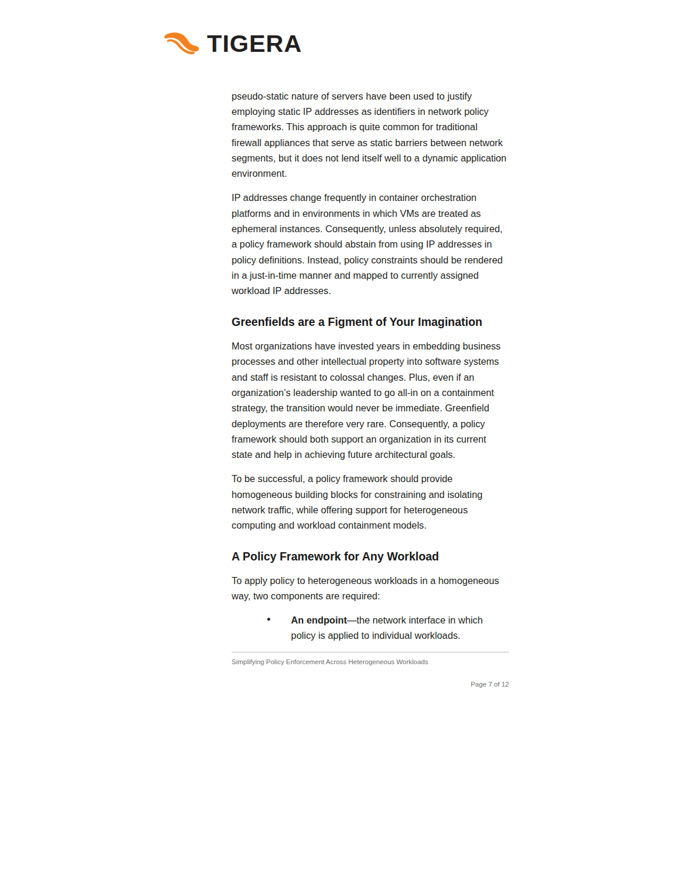TIGERA
pseudo-static nature of servers have been used to justify employing static IP addresses as identifiers in network policy frameworks. This approach is quite common for traditional firewall appliances that serve as static barriers between network segments, but it does not lend itself well to a dynamic application environment.
IP addresses change frequently in container orchestration platforms and in environments in which VMs are treated as ephemeral instances. Consequently, unless absolutely required, a policy framework should abstain from using IP addresses in policy definitions. Instead, policy constraints should be rendered in a just-in-time manner and mapped to currently assigned workload IP addresses.
Greenfields are a Figment of Your Imagination
Most organizations have invested years in embedding business processes and other intellectual property into software systems and staff is resistant to colossal changes. Plus, even if an organization’s leadership wanted to go all-in on a containment strategy, the transition would never be immediate. Greenfield deployments are therefore very rare. Consequently, a policy framework should both support an organization in its current state and help in achieving future architectural goals.
To be successful, a policy framework should provide homogeneous building blocks for constraining and isolating network traffic, while offering support for heterogeneous computing and workload containment models.
A Policy Framework for Any Workload
To apply policy to heterogeneous workloads in a homogeneous way, two components are required:
An endpoint—the network interface in which policy is applied to individual workloads.
Simplifying Policy Enforcement Across Heterogeneous Workloads Page 7 of 12